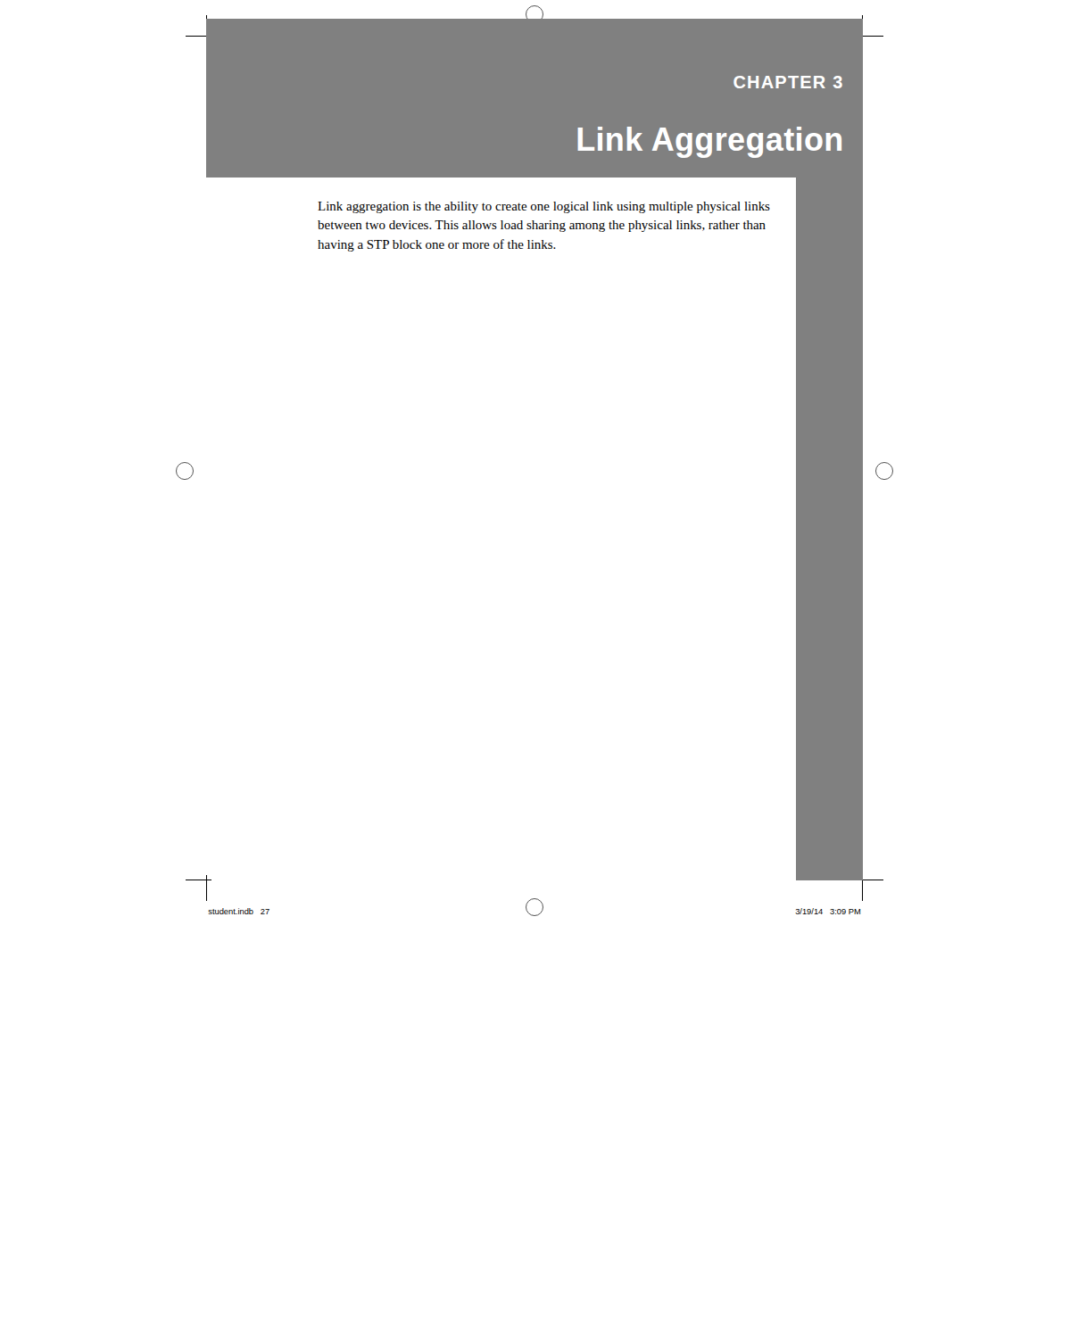CHAPTER 3
Link Aggregation
Link aggregation is the ability to create one logical link using multiple physical links between two devices. This allows load sharing among the physical links, rather than having a STP block one or more of the links.
student.indb 27 3/19/14 3:09 PM